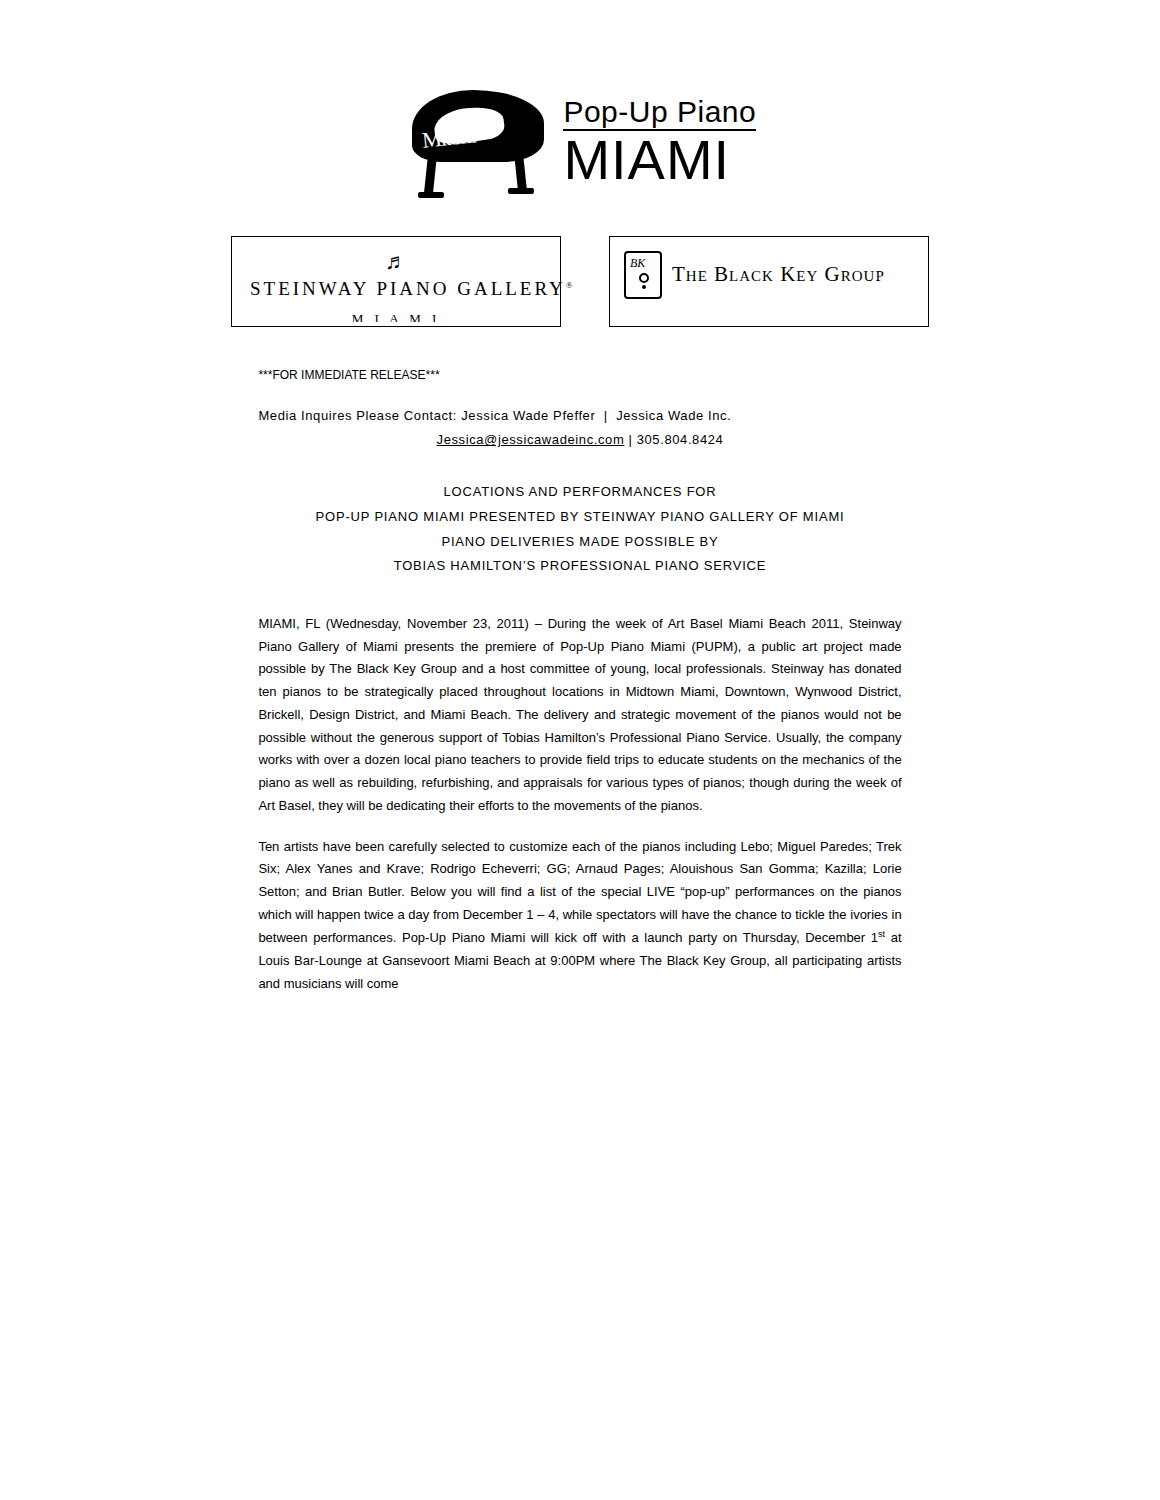Miami
Pop-Up Piano
MIAMI
♬
STEINWAY PIANO GALLERY®
M I A M I
The Black Key Group
***FOR IMMEDIATE RELEASE***
Media Inquires Please Contact: Jessica Wade Pfeffer | Jessica Wade Inc.
Jessica@jessicawadeinc.com | 305.804.8424
Locations and Performances for
Pop-Up Piano Miami presented by Steinway Piano Gallery of Miami
Piano Deliveries Made Possible by
Tobias Hamilton’s Professional Piano Service
MIAMI, FL (Wednesday, November 23, 2011) – During the week of Art Basel Miami Beach 2011, Steinway Piano Gallery of Miami presents the premiere of Pop-Up Piano Miami (PUPM), a public art project made possible by The Black Key Group and a host committee of young, local professionals. Steinway has donated ten pianos to be strategically placed throughout locations in Midtown Miami, Downtown, Wynwood District, Brickell, Design District, and Miami Beach. The delivery and strategic movement of the pianos would not be possible without the generous support of Tobias Hamilton’s Professional Piano Service. Usually, the company works with over a dozen local piano teachers to provide field trips to educate students on the mechanics of the piano as well as rebuilding, refurbishing, and appraisals for various types of pianos; though during the week of Art Basel, they will be dedicating their efforts to the movements of the pianos.
Ten artists have been carefully selected to customize each of the pianos including Lebo; Miguel Paredes; Trek Six; Alex Yanes and Krave; Rodrigo Echeverri; GG; Arnaud Pages; Alouishous San Gomma; Kazilla; Lorie Setton; and Brian Butler. Below you will find a list of the special LIVE “pop-up” performances on the pianos which will happen twice a day from December 1 – 4, while spectators will have the chance to tickle the ivories in between performances. Pop-Up Piano Miami will kick off with a launch party on Thursday, December 1st at Louis Bar-Lounge at Gansevoort Miami Beach at 9:00PM where The Black Key Group, all participating artists and musicians will come